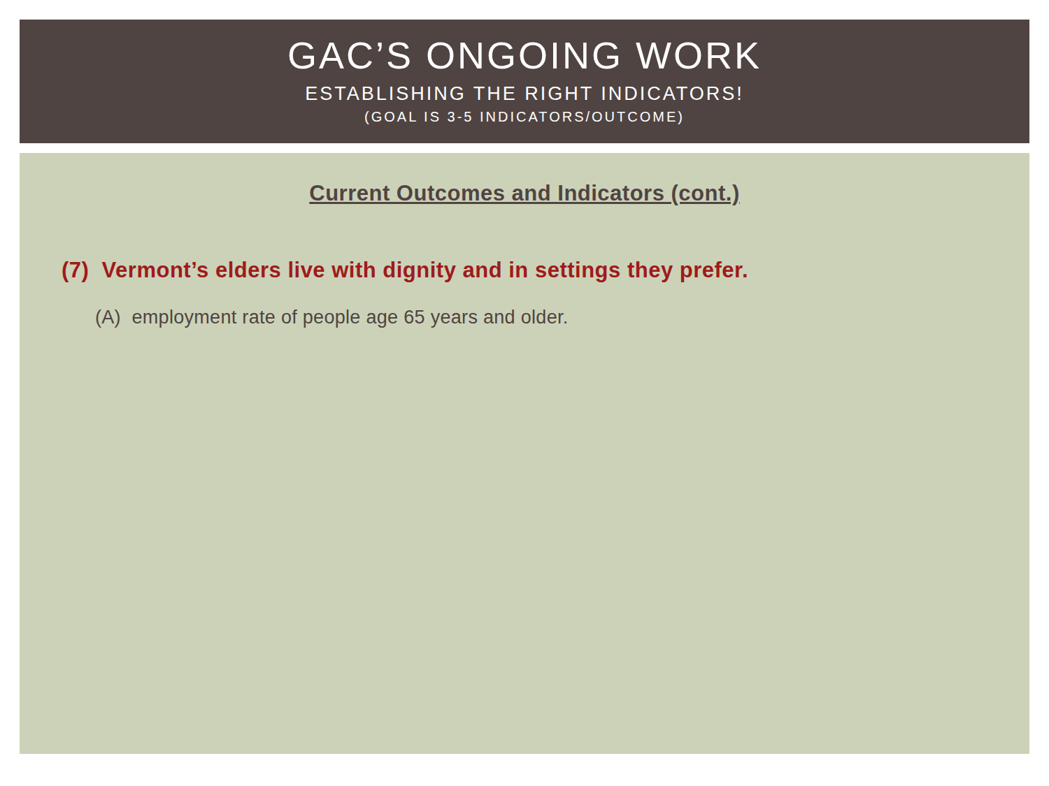GAC’S ONGOING WORK
ESTABLISHING THE RIGHT INDICATORS!
(GOAL IS 3-5 INDICATORS/OUTCOME)
Current Outcomes and Indicators (cont.)
(7) Vermont’s elders live with dignity and in settings they prefer.
(A) employment rate of people age 65 years and older.